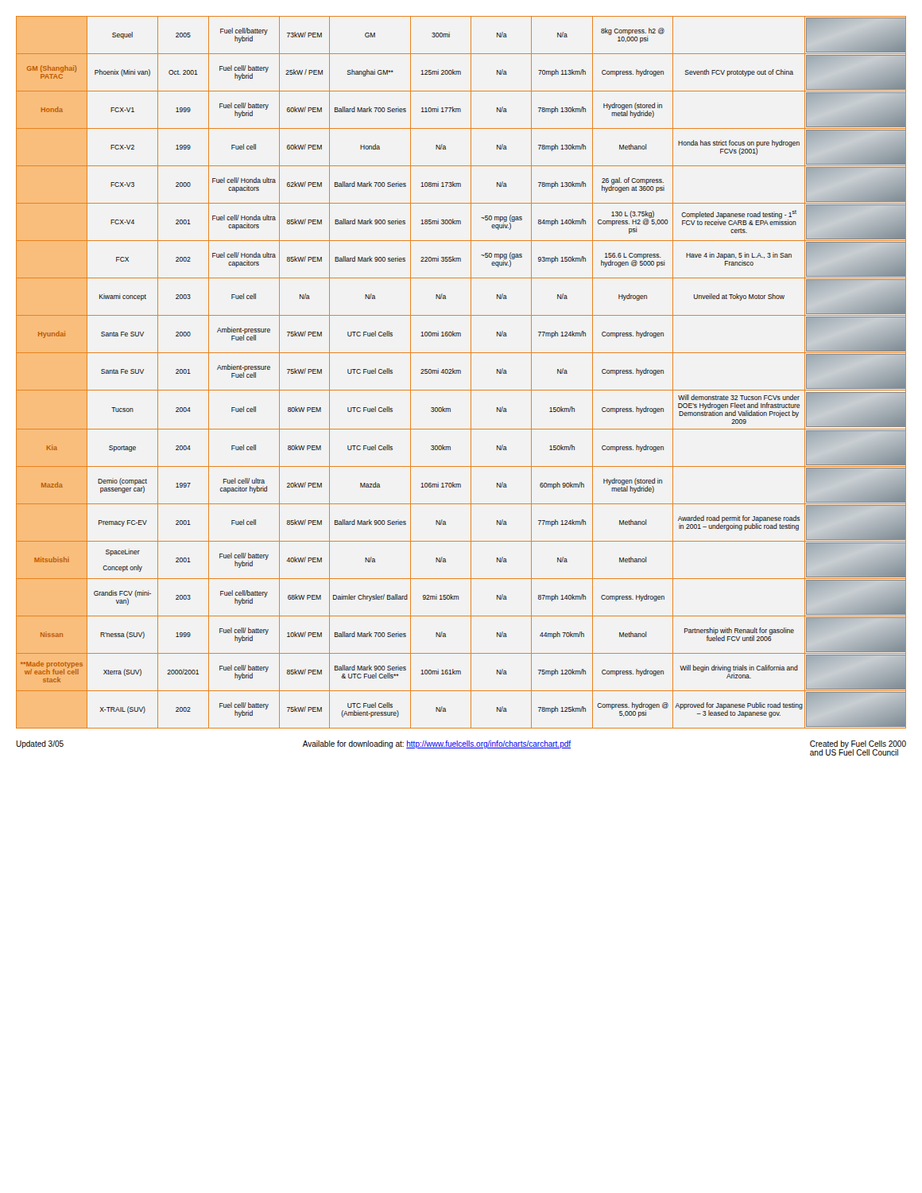| | Sequel | 2005 | Fuel cell/battery hybrid | 73kW/ PEM | GM | 300mi | N/a | N/a | 8kg Compress. h2 @ 10,000 psi | | |
| GM (Shanghai) PATAC | Phoenix (Mini van) | Oct. 2001 | Fuel cell/ battery hybrid | 25kW / PEM | Shanghai GM** | 125mi 200km | N/a | 70mph 113km/h | Compress. hydrogen | Seventh FCV prototype out of China | |
| Honda | FCX-V1 | 1999 | Fuel cell/ battery hybrid | 60kW/ PEM | Ballard Mark 700 Series | 110mi 177km | N/a | 78mph 130km/h | Hydrogen (stored in metal hydride) | | |
| | FCX-V2 | 1999 | Fuel cell | 60kW/ PEM | Honda | N/a | N/a | 78mph 130km/h | Methanol | Honda has strict focus on pure hydrogen FCVs (2001) | |
| | FCX-V3 | 2000 | Fuel cell/ Honda ultra capacitors | 62kW/ PEM | Ballard Mark 700 Series | 108mi 173km | N/a | 78mph 130km/h | 26 gal. of Compress. hydrogen at 3600 psi | | |
| | FCX-V4 | 2001 | Fuel cell/ Honda ultra capacitors | 85kW/ PEM | Ballard Mark 900 series | 185mi 300km | ~50 mpg (gas equiv.) | 84mph 140km/h | 130 L (3.75kg) Compress. H2 @ 5,000 psi | Completed Japanese road testing - 1 st FCV to receive CARB & EPA emission certs. | |
| | FCX | 2002 | Fuel cell/ Honda ultra capacitors | 85kW/ PEM | Ballard Mark 900 series | 220mi 355km | ~50 mpg (gas equiv.) | 93mph 150km/h | 156.6 L Compress. hydrogen @ 5000 psi | Have 4 in Japan, 5 in L.A., 3 in San Francisco | |
| | Kiwami concept | 2003 | Fuel cell | N/a | N/a | N/a | N/a | N/a | Hydrogen | Unveiled at Tokyo Motor Show | |
| Hyundai | Santa Fe SUV | 2000 | Ambient-pressure Fuel cell | 75kW/ PEM | UTC Fuel Cells | 100mi 160km | N/a | 77mph 124km/h | Compress. hydrogen | | |
| | Santa Fe SUV | 2001 | Ambient-pressure Fuel cell | 75kW/ PEM | UTC Fuel Cells | 250mi 402km | N/a | N/a | Compress. hydrogen | | |
| | Tucson | 2004 | Fuel cell | 80kW PEM | UTC Fuel Cells | 300km | N/a | 150km/h | Compress. hydrogen | Will demonstrate 32 Tucson FCVs under DOE's Hydrogen Fleet and Infrastructure Demonstration and Validation Project by 2009 | |
| Kia | Sportage | 2004 | Fuel cell | 80kW PEM | UTC Fuel Cells | 300km | N/a | 150km/h | Compress. hydrogen | | |
| Mazda | Demio (compact passenger car) | 1997 | Fuel cell/ ultra capacitor hybrid | 20kW/ PEM | Mazda | 106mi 170km | N/a | 60mph 90km/h | Hydrogen (stored in metal hydride) | | |
| | Premacy FC-EV | 2001 | Fuel cell | 85kW/ PEM | Ballard Mark 900 Series | N/a | N/a | 77mph 124km/h | Methanol | Awarded road permit for Japanese roads in 2001 – undergoing public road testing | |
| Mitsubishi | SpaceLiner Concept only | 2001 | Fuel cell/ battery hybrid | 40kW/ PEM | N/a | N/a | N/a | N/a | Methanol | | |
| | Grandis FCV (mini-van) | 2003 | Fuel cell/battery hybrid | 68kW PEM | Daimler Chrysler/ Ballard | 92mi 150km | N/a | 87mph 140km/h | Compress. Hydrogen | | |
| Nissan | R'nessa (SUV) | 1999 | Fuel cell/ battery hybrid | 10kW/ PEM | Ballard Mark 700 Series | N/a | N/a | 44mph 70km/h | Methanol | Partnership with Renault for gasoline fueled FCV until 2006 | |
| **Made prototypes w/ each fuel cell stack | Xterra (SUV) | 2000/2001 | Fuel cell/ battery hybrid | 85kW/ PEM | Ballard Mark 900 Series & UTC Fuel Cells** | 100mi 161km | N/a | 75mph 120km/h | Compress. hydrogen | Will begin driving trials in California and Arizona. | |
| | X-TRAIL (SUV) | 2002 | Fuel cell/ battery hybrid | 75kW/ PEM | UTC Fuel Cells (Ambient-pressure) | N/a | N/a | 78mph 125km/h | Compress. hydrogen @ 5,000 psi | Approved for Japanese Public road testing – 3 leased to Japanese gov. | |
Updated 3/05
Available for downloading at: http://www.fuelcells.org/info/charts/carchart.pdf
Created by Fuel Cells 2000
and US Fuel Cell Council